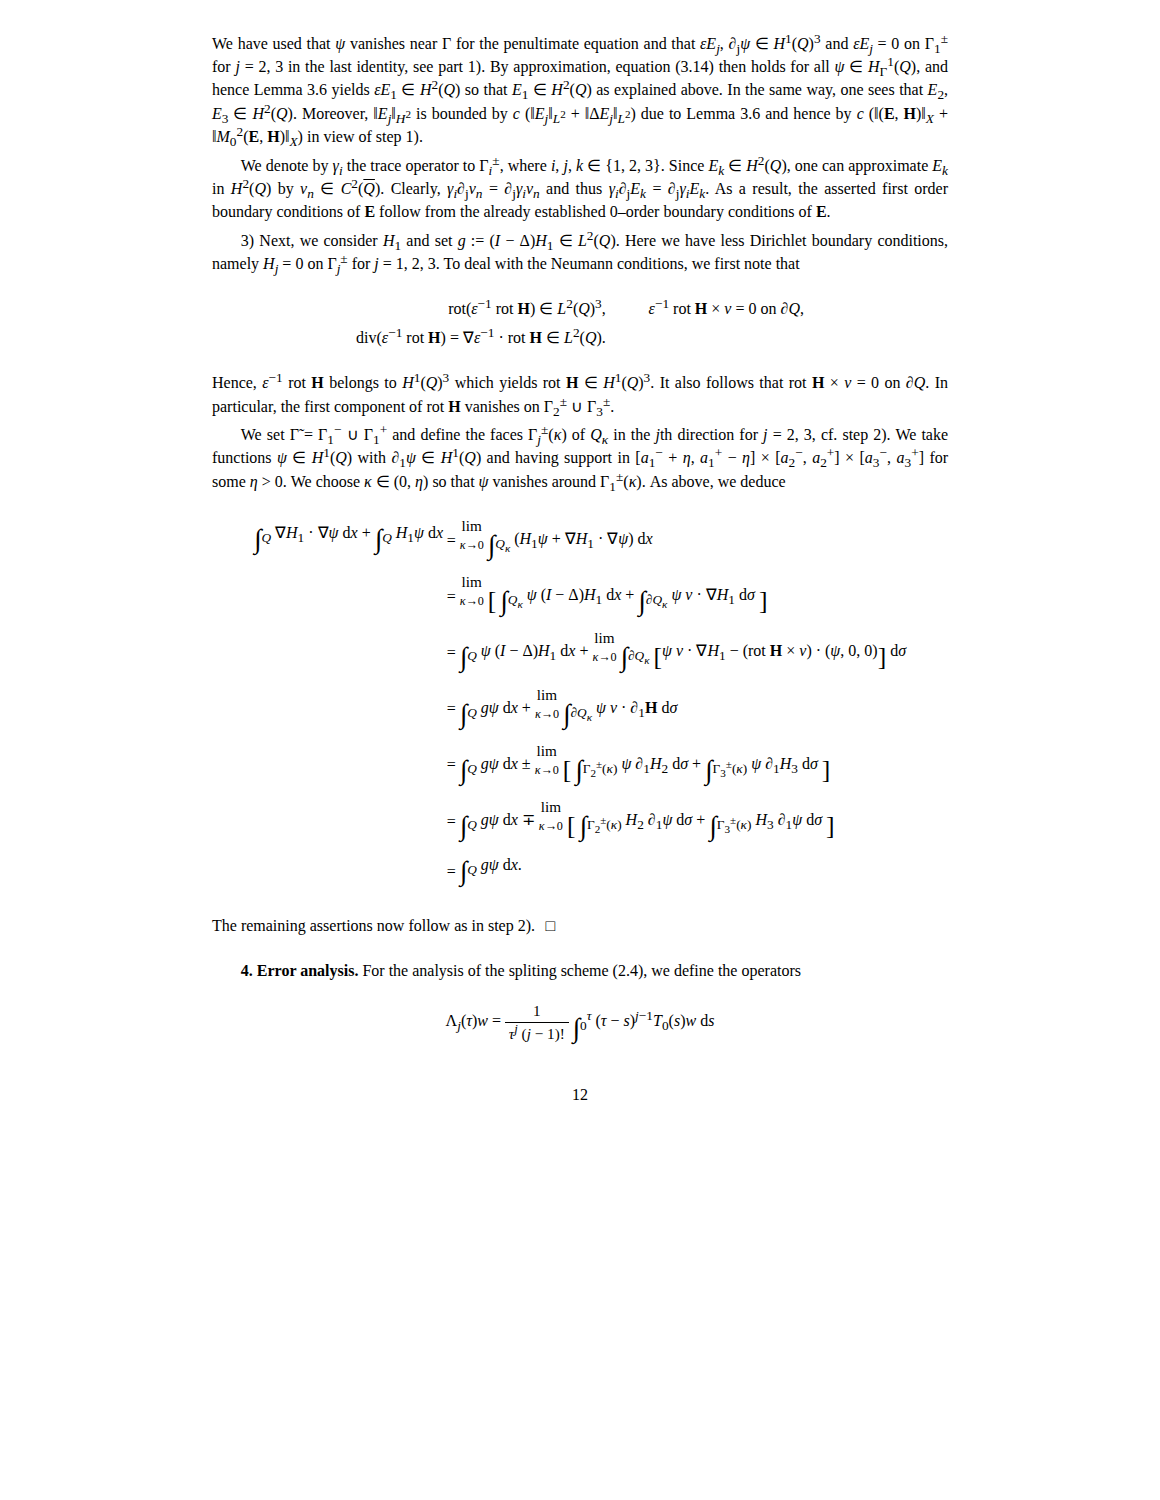We have used that ψ vanishes near Γ for the penultimate equation and that εEj, ∂jψ ∈ H1(Q)3 and εEj = 0 on Γ1± for j = 2, 3 in the last identity, see part 1). By approximation, equation (3.14) then holds for all ψ ∈ HΓ1(Q), and hence Lemma 3.6 yields εE1 ∈ H2(Q) so that E1 ∈ H2(Q) as explained above. In the same way, one sees that E2, E3 ∈ H2(Q). Moreover, ‖Ej‖H2 is bounded by c (‖Ej‖L2 + ‖ΔEj‖L2) due to Lemma 3.6 and hence by c (‖(E, H)‖X + ‖M02(E, H)‖X) in view of step 1).
We denote by γi the trace operator to Γi±, where i, j, k ∈ {1, 2, 3}. Since Ek ∈ H2(Q), one can approximate Ek in H2(Q) by vn ∈ C2(Q). Clearly, γi∂jvn = ∂jγivn and thus γi∂jEk = ∂jγiEk. As a result, the asserted first order boundary conditions of E follow from the already established 0–order boundary conditions of E.
3) Next, we consider H1 and set g := (I − Δ)H1 ∈ L2(Q). Here we have less Dirichlet boundary conditions, namely Hj = 0 on Γj± for j = 1, 2, 3. To deal with the Neumann conditions, we first note that
| rot( ε −1 rot H ) ∈ L 2 ( Q ) 3 , | | ε −1 rot H × ν = 0 on ∂ Q , |
| div( ε −1 rot H ) = ∇ ε −1 · rot H ∈ L 2 ( Q ). | | |
Hence, ε−1 rot H belongs to H1(Q)3 which yields rot H ∈ H1(Q)3. It also follows that rot H × ν = 0 on ∂Q. In particular, the first component of rot H vanishes on Γ2± ∪ Γ3±.
We set Γ̃ = Γ1− ∪ Γ1+ and define the faces Γj±(κ) of Qκ in the jth direction for j = 2, 3, cf. step 2). We take functions ψ ∈ H1(Q) with ∂1ψ ∈ H1(Q) and having support in [a1− + η, a1+ − η] × [a2−, a2+] × [a3−, a3+] for some η > 0. We choose κ ∈ (0, η) so that ψ vanishes around Γ1±(κ). As above, we deduce
| ∫ Q ∇ H 1 · ∇ ψ d x + ∫ Q H 1 ψ d x | = | lim κ →0 ∫ Q κ ( H 1 ψ + ∇ H 1 · ∇ ψ ) d x |
| | = | lim κ →0 [ ∫ Q κ ψ ( I − Δ) H 1 d x + ∫ ∂ Q κ ψ ν · ∇ H 1 d σ ] |
| | = | ∫ Q ψ ( I − Δ) H 1 d x + lim κ →0 ∫ ∂ Q κ [ ψ ν · ∇ H 1 − (rot H × ν ) · ( ψ , 0, 0) ] d σ |
| | = | ∫ Q gψ d x + lim κ →0 ∫ ∂ Q κ ψ ν · ∂ 1 H d σ |
| | = | ∫ Q gψ d x ± lim κ →0 [ ∫ Γ 2 ± ( κ ) ψ ∂ 1 H 2 d σ + ∫ Γ 3 ± ( κ ) ψ ∂ 1 H 3 d σ ] |
| | = | ∫ Q gψ d x ∓ lim κ →0 [ ∫ Γ 2 ± ( κ ) H 2 ∂ 1 ψ d σ + ∫ Γ 3 ± ( κ ) H 3 ∂ 1 ψ d σ ] |
| | = | ∫ Q gψ d x . |
The remaining assertions now follow as in step 2). □
4. Error analysis. For the analysis of the spliting scheme (2.4), we define the operators
Λj(τ)w = 1 τj (j − 1)! ∫0τ (τ − s)j−1T0(s)w ds
12